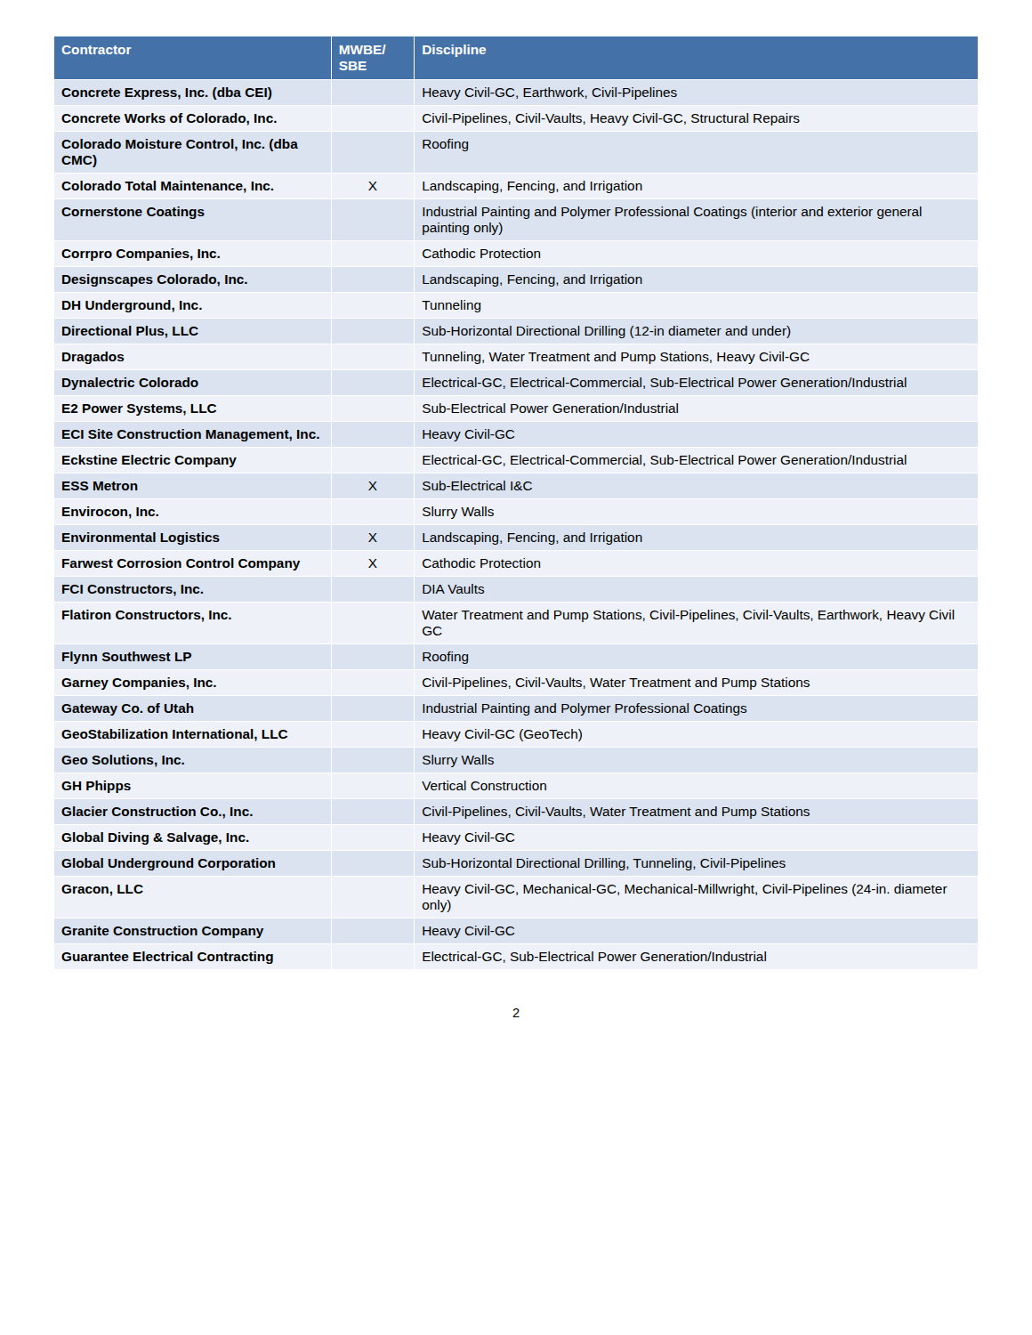| Contractor | MWBE/ SBE | Discipline |
| --- | --- | --- |
| Concrete Express, Inc. (dba CEI) | | Heavy Civil-GC, Earthwork, Civil-Pipelines |
| Concrete Works of Colorado, Inc. | | Civil-Pipelines, Civil-Vaults, Heavy Civil-GC, Structural Repairs |
| Colorado Moisture Control, Inc. (dba CMC) | | Roofing |
| Colorado Total Maintenance, Inc. | X | Landscaping, Fencing, and Irrigation |
| Cornerstone Coatings | | Industrial Painting and Polymer Professional Coatings (interior and exterior general painting only) |
| Corrpro Companies, Inc. | | Cathodic Protection |
| Designscapes Colorado, Inc. | | Landscaping, Fencing, and Irrigation |
| DH Underground, Inc. | | Tunneling |
| Directional Plus, LLC | | Sub-Horizontal Directional Drilling (12-in diameter and under) |
| Dragados | | Tunneling, Water Treatment and Pump Stations, Heavy Civil-GC |
| Dynalectric Colorado | | Electrical-GC, Electrical-Commercial, Sub-Electrical Power Generation/Industrial |
| E2 Power Systems, LLC | | Sub-Electrical Power Generation/Industrial |
| ECI Site Construction Management, Inc. | | Heavy Civil-GC |
| Eckstine Electric Company | | Electrical-GC, Electrical-Commercial, Sub-Electrical Power Generation/Industrial |
| ESS Metron | X | Sub-Electrical I&C |
| Envirocon, Inc. | | Slurry Walls |
| Environmental Logistics | X | Landscaping, Fencing, and Irrigation |
| Farwest Corrosion Control Company | X | Cathodic Protection |
| FCI Constructors, Inc. | | DIA Vaults |
| Flatiron Constructors, Inc. | | Water Treatment and Pump Stations, Civil-Pipelines, Civil-Vaults, Earthwork, Heavy Civil GC |
| Flynn Southwest LP | | Roofing |
| Garney Companies, Inc. | | Civil-Pipelines, Civil-Vaults, Water Treatment and Pump Stations |
| Gateway Co. of Utah | | Industrial Painting and Polymer Professional Coatings |
| GeoStabilization International, LLC | | Heavy Civil-GC (GeoTech) |
| Geo Solutions, Inc. | | Slurry Walls |
| GH Phipps | | Vertical Construction |
| Glacier Construction Co., Inc. | | Civil-Pipelines, Civil-Vaults, Water Treatment and Pump Stations |
| Global Diving & Salvage, Inc. | | Heavy Civil-GC |
| Global Underground Corporation | | Sub-Horizontal Directional Drilling, Tunneling, Civil-Pipelines |
| Gracon, LLC | | Heavy Civil-GC, Mechanical-GC, Mechanical-Millwright, Civil-Pipelines (24-in. diameter only) |
| Granite Construction Company | | Heavy Civil-GC |
| Guarantee Electrical Contracting | | Electrical-GC, Sub-Electrical Power Generation/Industrial |
2